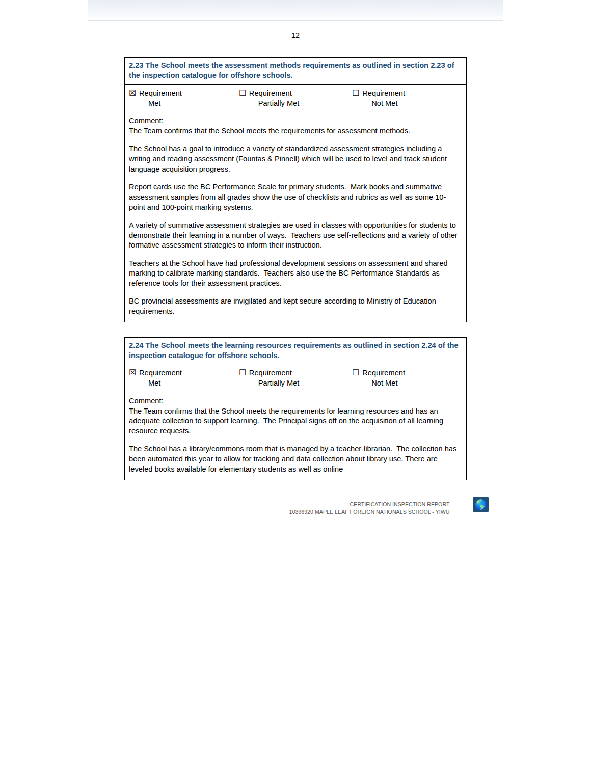12
2.23 The School meets the assessment methods requirements as outlined in section 2.23 of the inspection catalogue for offshore schools.
☒ RequirementMet
☐ RequirementPartially Met
☐ RequirementNot Met
Comment:
The Team confirms that the School meets the requirements for assessment methods.
The School has a goal to introduce a variety of standardized assessment strategies including a writing and reading assessment (Fountas & Pinnell) which will be used to level and track student language acquisition progress.
Report cards use the BC Performance Scale for primary students. Mark books and summative assessment samples from all grades show the use of checklists and rubrics as well as some 10-point and 100-point marking systems.
A variety of summative assessment strategies are used in classes with opportunities for students to demonstrate their learning in a number of ways. Teachers use self-reflections and a variety of other formative assessment strategies to inform their instruction.
Teachers at the School have had professional development sessions on assessment and shared marking to calibrate marking standards. Teachers also use the BC Performance Standards as reference tools for their assessment practices.
BC provincial assessments are invigilated and kept secure according to Ministry of Education requirements.
2.24 The School meets the learning resources requirements as outlined in section 2.24 of the inspection catalogue for offshore schools.
☒ RequirementMet
☐ RequirementPartially Met
☐ RequirementNot Met
Comment:
The Team confirms that the School meets the requirements for learning resources and has an adequate collection to support learning. The Principal signs off on the acquisition of all learning resource requests.
The School has a library/commons room that is managed by a teacher-librarian. The collection has been automated this year to allow for tracking and data collection about library use. There are leveled books available for elementary students as well as online
CERTIFICATION INSPECTION REPORT
10396920 MAPLE LEAF FOREIGN NATIONALS SCHOOL - YIWU
🌎